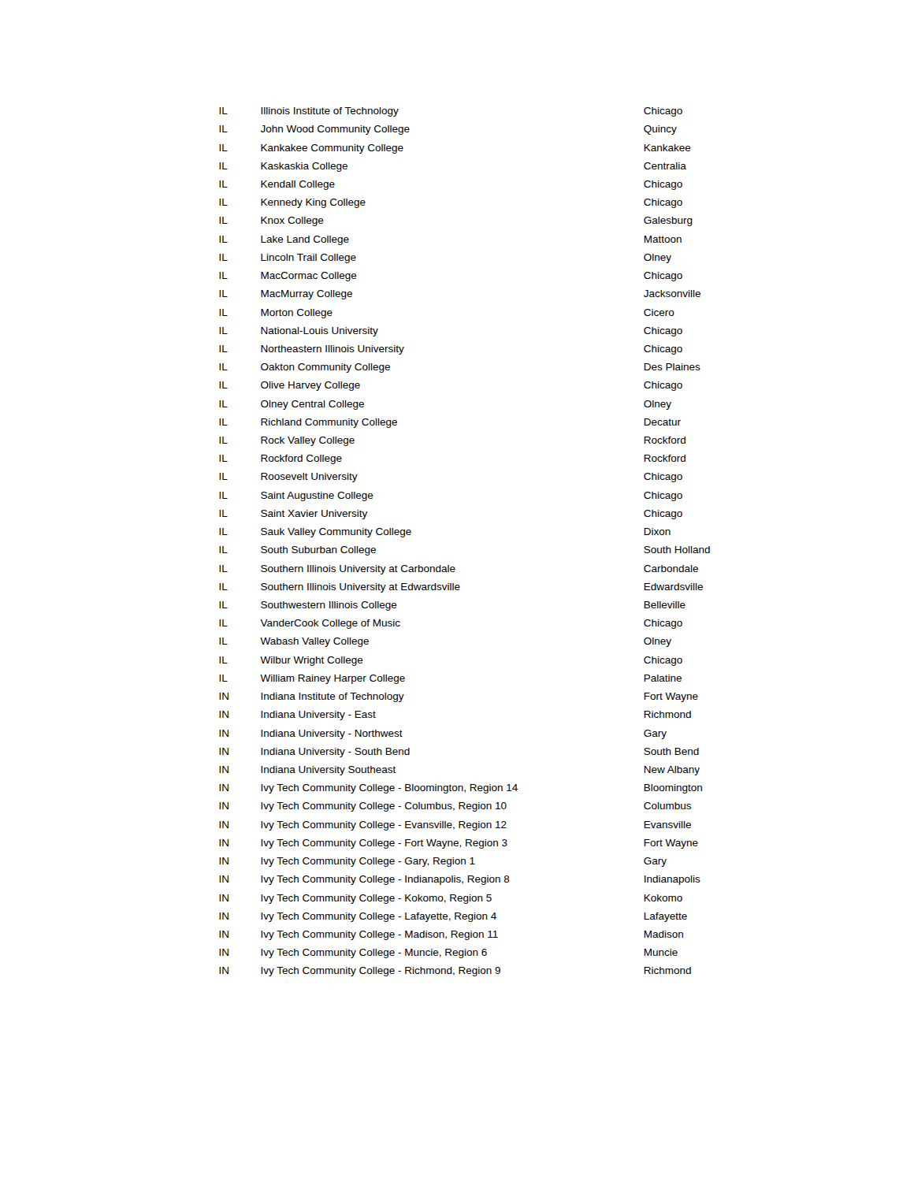| IL | Illinois Institute of Technology | Chicago |
| IL | John Wood Community College | Quincy |
| IL | Kankakee Community College | Kankakee |
| IL | Kaskaskia College | Centralia |
| IL | Kendall College | Chicago |
| IL | Kennedy King College | Chicago |
| IL | Knox College | Galesburg |
| IL | Lake Land College | Mattoon |
| IL | Lincoln Trail College | Olney |
| IL | MacCormac College | Chicago |
| IL | MacMurray College | Jacksonville |
| IL | Morton College | Cicero |
| IL | National-Louis University | Chicago |
| IL | Northeastern Illinois University | Chicago |
| IL | Oakton Community College | Des Plaines |
| IL | Olive Harvey College | Chicago |
| IL | Olney Central College | Olney |
| IL | Richland Community College | Decatur |
| IL | Rock Valley College | Rockford |
| IL | Rockford College | Rockford |
| IL | Roosevelt University | Chicago |
| IL | Saint Augustine College | Chicago |
| IL | Saint Xavier University | Chicago |
| IL | Sauk Valley Community College | Dixon |
| IL | South Suburban College | South Holland |
| IL | Southern Illinois University at Carbondale | Carbondale |
| IL | Southern Illinois University at Edwardsville | Edwardsville |
| IL | Southwestern Illinois College | Belleville |
| IL | VanderCook College of Music | Chicago |
| IL | Wabash Valley College | Olney |
| IL | Wilbur Wright College | Chicago |
| IL | William Rainey Harper College | Palatine |
| IN | Indiana Institute of Technology | Fort Wayne |
| IN | Indiana University - East | Richmond |
| IN | Indiana University - Northwest | Gary |
| IN | Indiana University - South Bend | South Bend |
| IN | Indiana University Southeast | New Albany |
| IN | Ivy Tech Community College - Bloomington, Region 14 | Bloomington |
| IN | Ivy Tech Community College - Columbus, Region 10 | Columbus |
| IN | Ivy Tech Community College - Evansville, Region 12 | Evansville |
| IN | Ivy Tech Community College - Fort Wayne, Region 3 | Fort Wayne |
| IN | Ivy Tech Community College - Gary, Region 1 | Gary |
| IN | Ivy Tech Community College - Indianapolis, Region 8 | Indianapolis |
| IN | Ivy Tech Community College - Kokomo, Region 5 | Kokomo |
| IN | Ivy Tech Community College - Lafayette, Region 4 | Lafayette |
| IN | Ivy Tech Community College - Madison, Region 11 | Madison |
| IN | Ivy Tech Community College - Muncie, Region 6 | Muncie |
| IN | Ivy Tech Community College - Richmond, Region 9 | Richmond |